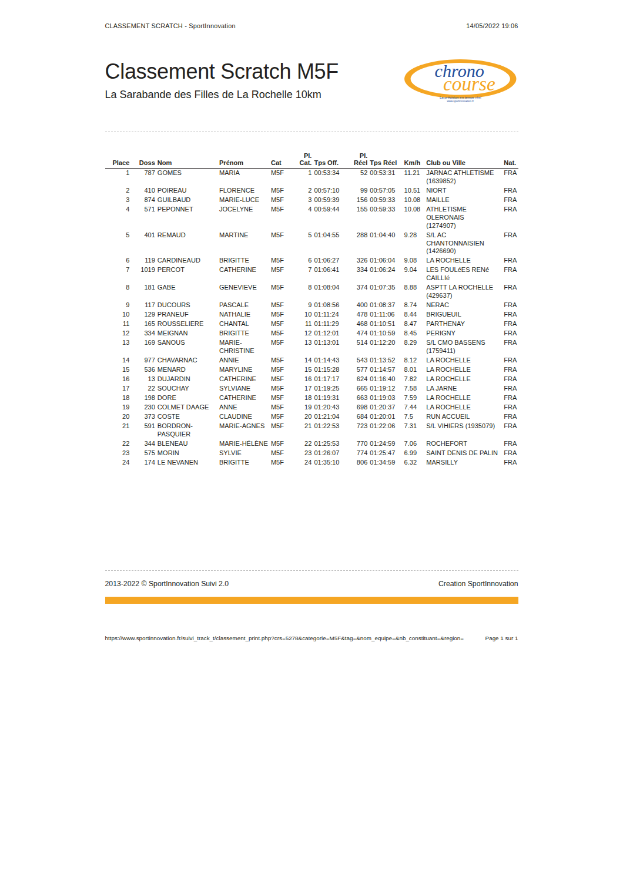CLASSEMENT SCRATCH - SportInnovation 14/05/2022 19:06
Classement Scratch M5F
La Sarabande des Filles de La Rochelle 10km
Chrono Course chrono course La précision en temps réel www.sportinnovation.fr
| Place | Doss | Nom | Prénom | Cat | Pl. Cat. | Tps Off. | Pl. Réel | Tps Réel | Km/h | Club ou Ville | Nat. |
| --- | --- | --- | --- | --- | --- | --- | --- | --- | --- | --- | --- |
| 1 | 787 | GOMES | MARIA | M5F | 1 | 00:53:34 | 52 | 00:53:31 | 11.21 | JARNAC ATHLETISME (1639852) | FRA |
| 2 | 410 | POIREAU | FLORENCE | M5F | 2 | 00:57:10 | 99 | 00:57:05 | 10.51 | NIORT | FRA |
| 3 | 874 | GUILBAUD | MARIE-LUCE | M5F | 3 | 00:59:39 | 156 | 00:59:33 | 10.08 | MAILLE | FRA |
| 4 | 571 | PEPONNET | JOCELYNE | M5F | 4 | 00:59:44 | 155 | 00:59:33 | 10.08 | ATHLETISME OLERONAIS (1274907) | FRA |
| 5 | 401 | REMAUD | MARTINE | M5F | 5 | 01:04:55 | 288 | 01:04:40 | 9.28 | S/L AC CHANTONNAISIEN (1426690) | FRA |
| 6 | 119 | CARDINEAUD | BRIGITTE | M5F | 6 | 01:06:27 | 326 | 01:06:04 | 9.08 | LA ROCHELLE | FRA |
| 7 | 1019 | PERCOT | CATHERINE | M5F | 7 | 01:06:41 | 334 | 01:06:24 | 9.04 | LES FOULéES RENé CAILLIé | FRA |
| 8 | 181 | GABE | GENEVIEVE | M5F | 8 | 01:08:04 | 374 | 01:07:35 | 8.88 | ASPTT LA ROCHELLE (429637) | FRA |
| 9 | 117 | DUCOURS | PASCALE | M5F | 9 | 01:08:56 | 400 | 01:08:37 | 8.74 | NERAC | FRA |
| 10 | 129 | PRANEUF | NATHALIE | M5F | 10 | 01:11:24 | 478 | 01:11:06 | 8.44 | BRIGUEUIL | FRA |
| 11 | 165 | ROUSSELIERE | CHANTAL | M5F | 11 | 01:11:29 | 468 | 01:10:51 | 8.47 | PARTHENAY | FRA |
| 12 | 334 | MEIGNAN | BRIGITTE | M5F | 12 | 01:12:01 | 474 | 01:10:59 | 8.45 | PERIGNY | FRA |
| 13 | 169 | SANOUS | MARIE- CHRISTINE | M5F | 13 | 01:13:01 | 514 | 01:12:20 | 8.29 | S/L CMO BASSENS (1759411) | FRA |
| 14 | 977 | CHAVARNAC | ANNIE | M5F | 14 | 01:14:43 | 543 | 01:13:52 | 8.12 | LA ROCHELLE | FRA |
| 15 | 536 | MENARD | MARYLINE | M5F | 15 | 01:15:28 | 577 | 01:14:57 | 8.01 | LA ROCHELLE | FRA |
| 16 | 13 | DUJARDIN | CATHERINE | M5F | 16 | 01:17:17 | 624 | 01:16:40 | 7.82 | LA ROCHELLE | FRA |
| 17 | 22 | SOUCHAY | SYLVIANE | M5F | 17 | 01:19:25 | 665 | 01:19:12 | 7.58 | LA JARNE | FRA |
| 18 | 198 | DORE | CATHERINE | M5F | 18 | 01:19:31 | 663 | 01:19:03 | 7.59 | LA ROCHELLE | FRA |
| 19 | 230 | COLMET DAAGE | ANNE | M5F | 19 | 01:20:43 | 698 | 01:20:37 | 7.44 | LA ROCHELLE | FRA |
| 20 | 373 | COSTE | CLAUDINE | M5F | 20 | 01:21:04 | 684 | 01:20:01 | 7.5 | RUN ACCUEIL | FRA |
| 21 | 591 | BORDRON- PASQUIER | MARIE-AGNES | M5F | 21 | 01:22:53 | 723 | 01:22:06 | 7.31 | S/L VIHIERS (1935079) | FRA |
| 22 | 344 | BLENEAU | MARIE-HÉLÈNE | M5F | 22 | 01:25:53 | 770 | 01:24:59 | 7.06 | ROCHEFORT | FRA |
| 23 | 575 | MORIN | SYLVIE | M5F | 23 | 01:26:07 | 774 | 01:25:47 | 6.99 | SAINT DENIS DE PALIN | FRA |
| 24 | 174 | LE NEVANEN | BRIGITTE | M5F | 24 | 01:35:10 | 806 | 01:34:59 | 6.32 | MARSILLY | FRA |
2013-2022 © SportInnovation Suivi 2.0 Creation SportInnovation
https://www.sportinnovation.fr/suivi_track_t/classement_print.php?crs=5278&categorie=M5F&tag=&nom_equipe=&nb_constituant=&region= Page 1 sur 1